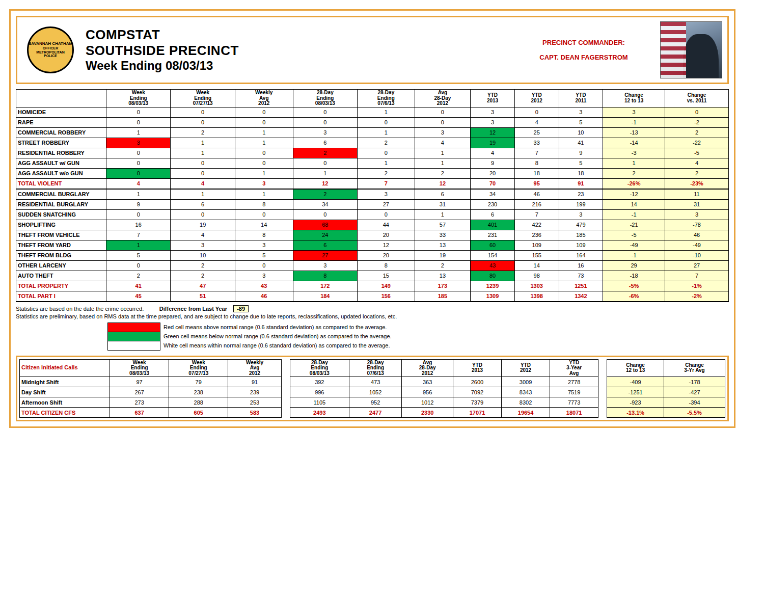SAVANNAH CHATHAM
OFFICER
METROPOLITAN
POLICE
COMPSTAT
SOUTHSIDE PRECINCT
Week Ending 08/03/13
PRECINCT COMMANDER:
CAPT. DEAN FAGERSTROM
| | Week Ending 08/03/13 | Week Ending 07/27/13 | Weekly Avg 2012 | 28-Day Ending 08/03/13 | 28-Day Ending 07/6/13 | Avg 28-Day 2012 | YTD 2013 | YTD 2012 | YTD 2011 | Change 12 to 13 | Change vs. 2011 |
| --- | --- | --- | --- | --- | --- | --- | --- | --- | --- | --- | --- |
| HOMICIDE | 0 | 0 | 0 | 0 | 1 | 0 | 3 | 0 | 3 | 3 | 0 |
| RAPE | 0 | 0 | 0 | 0 | 0 | 0 | 3 | 4 | 5 | -1 | -2 |
| COMMERCIAL ROBBERY | 1 | 2 | 1 | 3 | 1 | 3 | 12 | 25 | 10 | -13 | 2 |
| STREET ROBBERY | 3 | 1 | 1 | 6 | 2 | 4 | 19 | 33 | 41 | -14 | -22 |
| RESIDENTIAL ROBBERY | 0 | 1 | 0 | 2 | 0 | 1 | 4 | 7 | 9 | -3 | -5 |
| AGG ASSAULT w/ GUN | 0 | 0 | 0 | 0 | 1 | 1 | 9 | 8 | 5 | 1 | 4 |
| AGG ASSAULT w/o GUN | 0 | 0 | 1 | 1 | 2 | 2 | 20 | 18 | 18 | 2 | 2 |
| TOTAL VIOLENT | 4 | 4 | 3 | 12 | 7 | 12 | 70 | 95 | 91 | -26% | -23% |
| COMMERCIAL BURGLARY | 1 | 1 | 1 | 2 | 3 | 6 | 34 | 46 | 23 | -12 | 11 |
| RESIDENTIAL BURGLARY | 9 | 6 | 8 | 34 | 27 | 31 | 230 | 216 | 199 | 14 | 31 |
| SUDDEN SNATCHING | 0 | 0 | 0 | 0 | 0 | 1 | 6 | 7 | 3 | -1 | 3 |
| SHOPLIFTING | 16 | 19 | 14 | 68 | 44 | 57 | 401 | 422 | 479 | -21 | -78 |
| THEFT FROM VEHICLE | 7 | 4 | 8 | 24 | 20 | 33 | 231 | 236 | 185 | -5 | 46 |
| THEFT FROM YARD | 1 | 3 | 3 | 6 | 12 | 13 | 60 | 109 | 109 | -49 | -49 |
| THEFT FROM BLDG | 5 | 10 | 5 | 27 | 20 | 19 | 154 | 155 | 164 | -1 | -10 |
| OTHER LARCENY | 0 | 2 | 0 | 3 | 8 | 2 | 43 | 14 | 16 | 29 | 27 |
| AUTO THEFT | 2 | 2 | 3 | 8 | 15 | 13 | 80 | 98 | 73 | -18 | 7 |
| TOTAL PROPERTY | 41 | 47 | 43 | 172 | 149 | 173 | 1239 | 1303 | 1251 | -5% | -1% |
| TOTAL PART I | 45 | 51 | 46 | 184 | 156 | 185 | 1309 | 1398 | 1342 | -6% | -2% |
Statistics are based on the date the crime occurred. Difference from Last Year -89
Statistics are preliminary, based on RMS data at the time prepared, and are subject to change due to late reports, reclassifications, updated locations, etc.
| | Red cell means above normal range (0.6 standard deviation) as compared to the average. |
| | Green cell means below normal range (0.6 standard deviation) as compared to the average. |
| | White cell means within normal range (0.6 standard deviation) as compared to the average. |
| Citizen Initiated Calls | Week Ending 08/03/13 | Week Ending 07/27/13 | Weekly Avg 2012 | | 28-Day Ending 08/03/13 | 28-Day Ending 07/6/13 | Avg 28-Day 2012 | YTD 2013 | YTD 2012 | YTD 3-Year Avg | | Change 12 to 13 | Change 3-Yr Avg |
| --- | --- | --- | --- | --- | --- | --- | --- | --- | --- | --- | --- | --- | --- |
| Midnight Shift | 97 | 79 | 91 | | 392 | 473 | 363 | 2600 | 3009 | 2778 | | -409 | -178 |
| Day Shift | 267 | 238 | 239 | | 996 | 1052 | 956 | 7092 | 8343 | 7519 | | -1251 | -427 |
| Afternoon Shift | 273 | 288 | 253 | | 1105 | 952 | 1012 | 7379 | 8302 | 7773 | | -923 | -394 |
| TOTAL CITIZEN CFS | 637 | 605 | 583 | | 2493 | 2477 | 2330 | 17071 | 19654 | 18071 | | -13.1% | -5.5% |